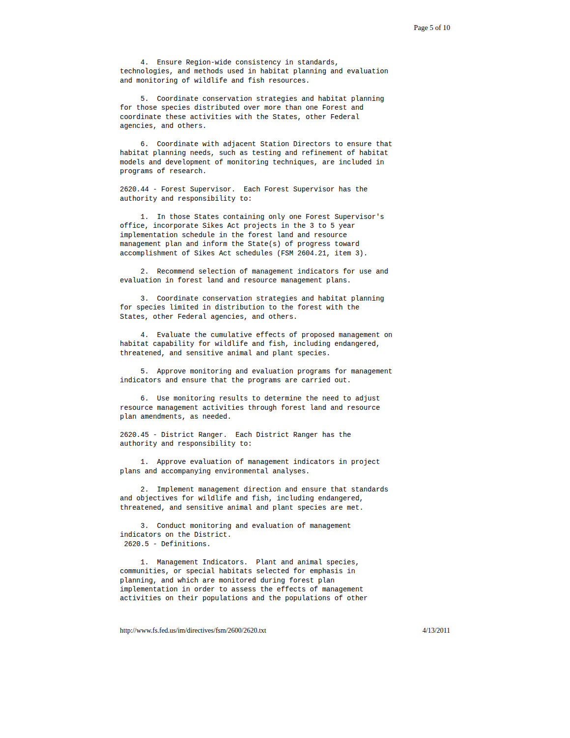Page 5 of 10
4. Ensure Region-wide consistency in standards, technologies, and methods used in habitat planning and evaluation and monitoring of wildlife and fish resources. 5. Coordinate conservation strategies and habitat planning for those species distributed over more than one Forest and coordinate these activities with the States, other Federal agencies, and others. 6. Coordinate with adjacent Station Directors to ensure that habitat planning needs, such as testing and refinement of habitat models and development of monitoring techniques, are included in programs of research. 2620.44 - Forest Supervisor. Each Forest Supervisor has the authority and responsibility to: 1. In those States containing only one Forest Supervisor's office, incorporate Sikes Act projects in the 3 to 5 year implementation schedule in the forest land and resource management plan and inform the State(s) of progress toward accomplishment of Sikes Act schedules (FSM 2604.21, item 3). 2. Recommend selection of management indicators for use and evaluation in forest land and resource management plans. 3. Coordinate conservation strategies and habitat planning for species limited in distribution to the forest with the States, other Federal agencies, and others. 4. Evaluate the cumulative effects of proposed management on habitat capability for wildlife and fish, including endangered, threatened, and sensitive animal and plant species. 5. Approve monitoring and evaluation programs for management indicators and ensure that the programs are carried out. 6. Use monitoring results to determine the need to adjust resource management activities through forest land and resource plan amendments, as needed. 2620.45 - District Ranger. Each District Ranger has the authority and responsibility to: 1. Approve evaluation of management indicators in project plans and accompanying environmental analyses. 2. Implement management direction and ensure that standards and objectives for wildlife and fish, including endangered, threatened, and sensitive animal and plant species are met. 3. Conduct monitoring and evaluation of management indicators on the District. 2620.5 - Definitions. 1. Management Indicators. Plant and animal species, communities, or special habitats selected for emphasis in planning, and which are monitored during forest plan implementation in order to assess the effects of management activities on their populations and the populations of other
http://www.fs.fed.us/im/directives/fsm/2600/2620.txt 4/13/2011